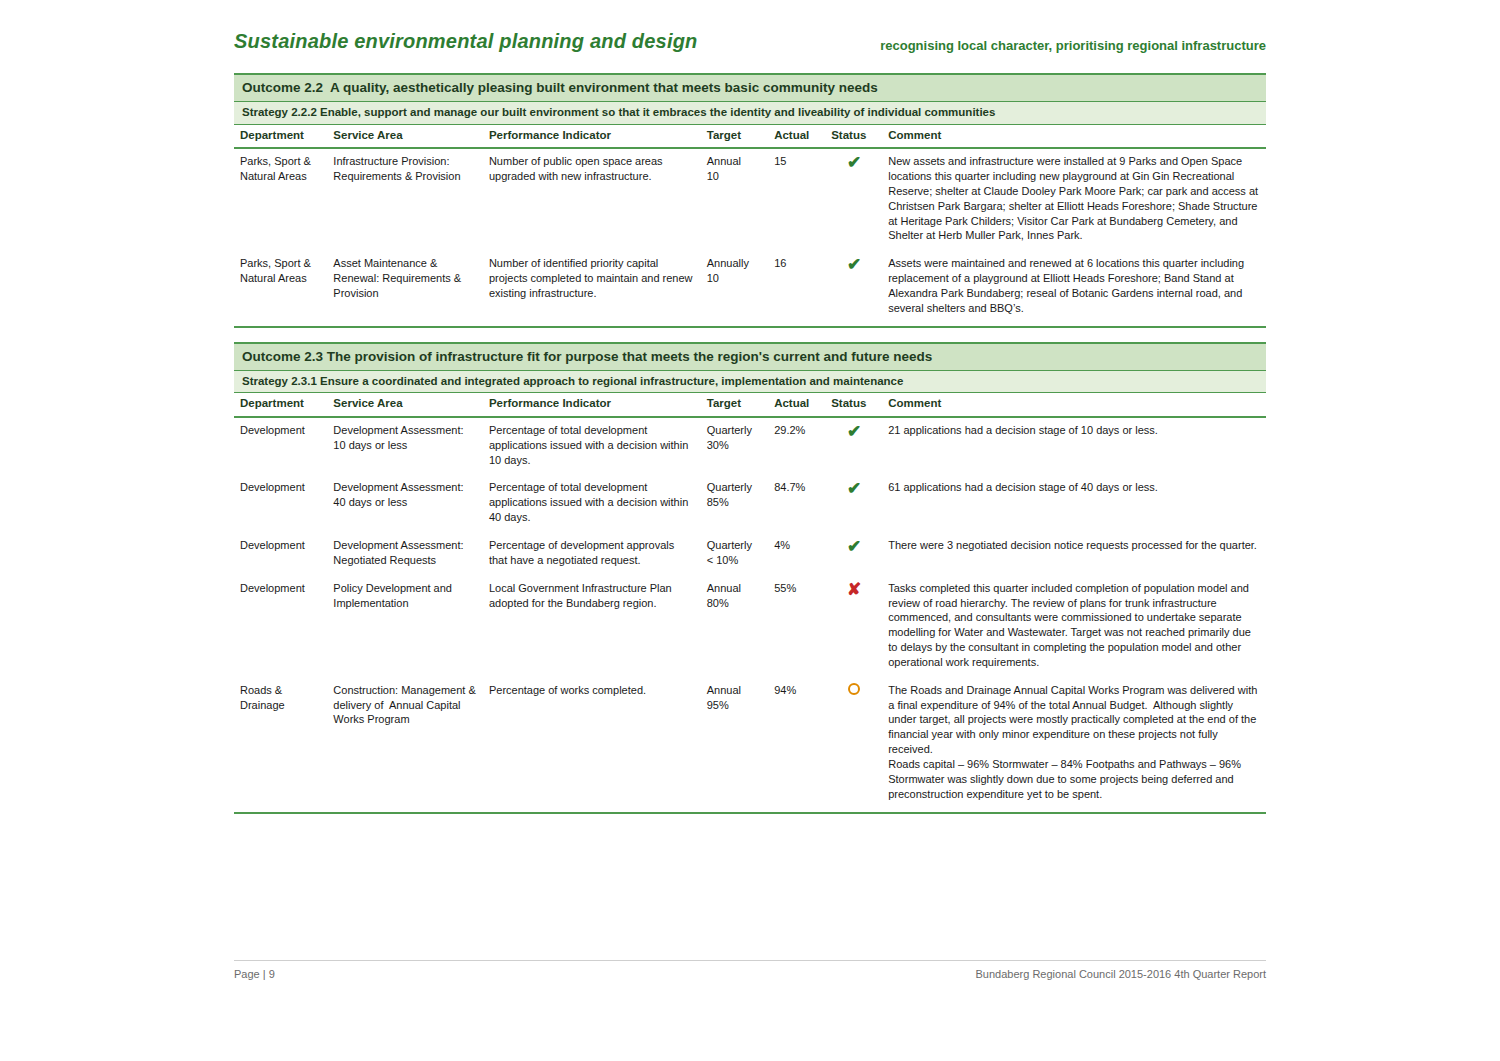Sustainable environmental planning and design
recognising local character, prioritising regional infrastructure
Outcome 2.2 A quality, aesthetically pleasing built environment that meets basic community needs
Strategy 2.2.2 Enable, support and manage our built environment so that it embraces the identity and liveability of individual communities
| Department | Service Area | Performance Indicator | Target | Actual | Status | Comment |
| --- | --- | --- | --- | --- | --- | --- |
| Parks, Sport & Natural Areas | Infrastructure Provision: Requirements & Provision | Number of public open space areas upgraded with new infrastructure. | Annual 10 | 15 | ✔ | New assets and infrastructure were installed at 9 Parks and Open Space locations this quarter including new playground at Gin Gin Recreational Reserve; shelter at Claude Dooley Park Moore Park; car park and access at Christsen Park Bargara; shelter at Elliott Heads Foreshore; Shade Structure at Heritage Park Childers; Visitor Car Park at Bundaberg Cemetery, and Shelter at Herb Muller Park, Innes Park. |
| Parks, Sport & Natural Areas | Asset Maintenance & Renewal: Requirements & Provision | Number of identified priority capital projects completed to maintain and renew existing infrastructure. | Annually 10 | 16 | ✔ | Assets were maintained and renewed at 6 locations this quarter including replacement of a playground at Elliott Heads Foreshore; Band Stand at Alexandra Park Bundaberg; reseal of Botanic Gardens internal road, and several shelters and BBQ’s. |
Outcome 2.3 The provision of infrastructure fit for purpose that meets the region's current and future needs
Strategy 2.3.1 Ensure a coordinated and integrated approach to regional infrastructure, implementation and maintenance
| Department | Service Area | Performance Indicator | Target | Actual | Status | Comment |
| --- | --- | --- | --- | --- | --- | --- |
| Development | Development Assessment: 10 days or less | Percentage of total development applications issued with a decision within 10 days. | Quarterly 30% | 29.2% | ✔ | 21 applications had a decision stage of 10 days or less. |
| Development | Development Assessment: 40 days or less | Percentage of total development applications issued with a decision within 40 days. | Quarterly 85% | 84.7% | ✔ | 61 applications had a decision stage of 40 days or less. |
| Development | Development Assessment: Negotiated Requests | Percentage of development approvals that have a negotiated request. | Quarterly < 10% | 4% | ✔ | There were 3 negotiated decision notice requests processed for the quarter. |
| Development | Policy Development and Implementation | Local Government Infrastructure Plan adopted for the Bundaberg region. | Annual 80% | 55% | ✘ | Tasks completed this quarter included completion of population model and review of road hierarchy. The review of plans for trunk infrastructure commenced, and consultants were commissioned to undertake separate modelling for Water and Wastewater. Target was not reached primarily due to delays by the consultant in completing the population model and other operational work requirements. |
| Roads & Drainage | Construction: Management & delivery of Annual Capital Works Program | Percentage of works completed. | Annual 95% | 94% | | The Roads and Drainage Annual Capital Works Program was delivered with a final expenditure of 94% of the total Annual Budget. Although slightly under target, all projects were mostly practically completed at the end of the financial year with only minor expenditure on these projects not fully received. Roads capital – 96% Stormwater – 84% Footpaths and Pathways – 96% Stormwater was slightly down due to some projects being deferred and preconstruction expenditure yet to be spent. |
Page | 9
Bundaberg Regional Council 2015-2016 4th Quarter Report